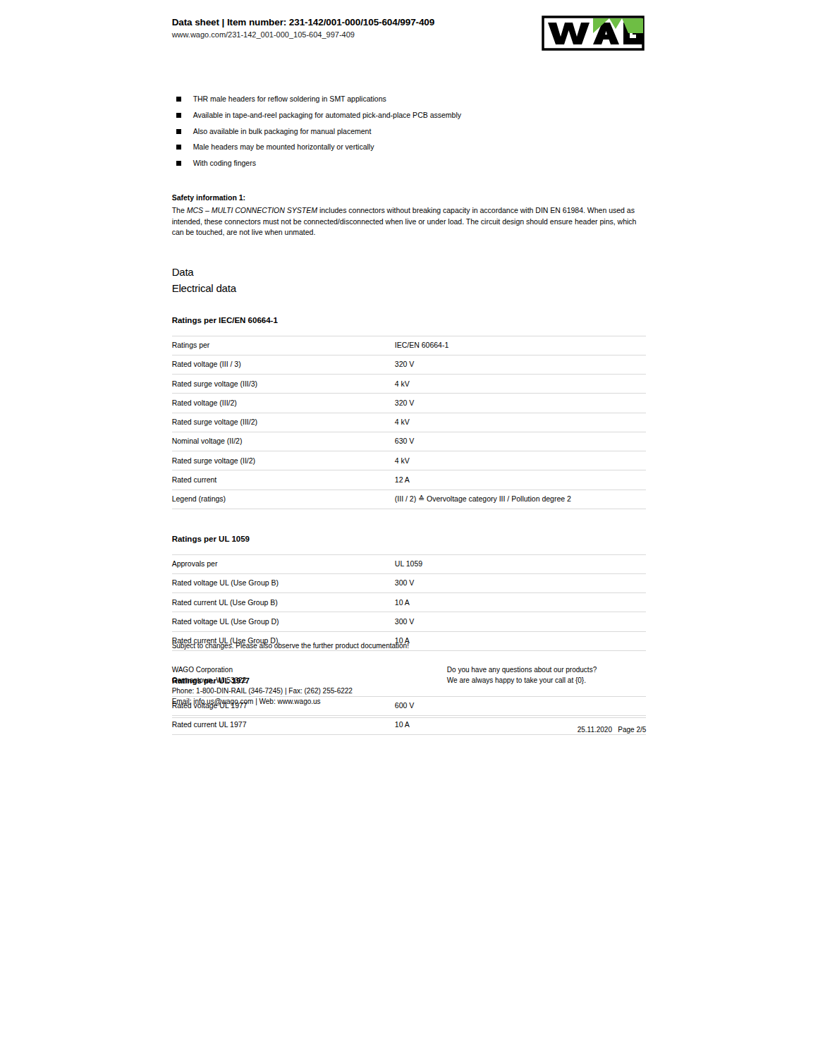Data sheet | Item number: 231-142/001-000/105-604/997-409
www.wago.com/231-142_001-000_105-604_997-409
THR male headers for reflow soldering in SMT applications
Available in tape-and-reel packaging for automated pick-and-place PCB assembly
Also available in bulk packaging for manual placement
Male headers may be mounted horizontally or vertically
With coding fingers
Safety information 1:
The MCS – MULTI CONNECTION SYSTEM includes connectors without breaking capacity in accordance with DIN EN 61984. When used as intended, these connectors must not be connected/disconnected when live or under load. The circuit design should ensure header pins, which can be touched, are not live when unmated.
Data
Electrical data
Ratings per IEC/EN 60664-1
| Ratings per | IEC/EN 60664-1 |
| Rated voltage (III / 3) | 320 V |
| Rated surge voltage (III/3) | 4 kV |
| Rated voltage (III/2) | 320 V |
| Rated surge voltage (III/2) | 4 kV |
| Nominal voltage (II/2) | 630 V |
| Rated surge voltage (II/2) | 4 kV |
| Rated current | 12 A |
| Legend (ratings) | (III / 2) ≙ Overvoltage category III / Pollution degree 2 |
Ratings per UL 1059
| Approvals per | UL 1059 |
| Rated voltage UL (Use Group B) | 300 V |
| Rated current UL (Use Group B) | 10 A |
| Rated voltage UL (Use Group D) | 300 V |
| Rated current UL (Use Group D) | 10 A |
Ratings per UL 1977
| Rated voltage UL 1977 | 600 V |
| Rated current UL 1977 | 10 A |
Subject to changes. Please also observe the further product documentation!
WAGO Corporation
Germantown, WI 53022
Phone: 1-800-DIN-RAIL (346-7245) | Fax: (262) 255-6222
Email: info.us@wago.com | Web: www.wago.us
Do you have any questions about our products?
We are always happy to take your call at {0}.
25.11.2020 Page 2/5